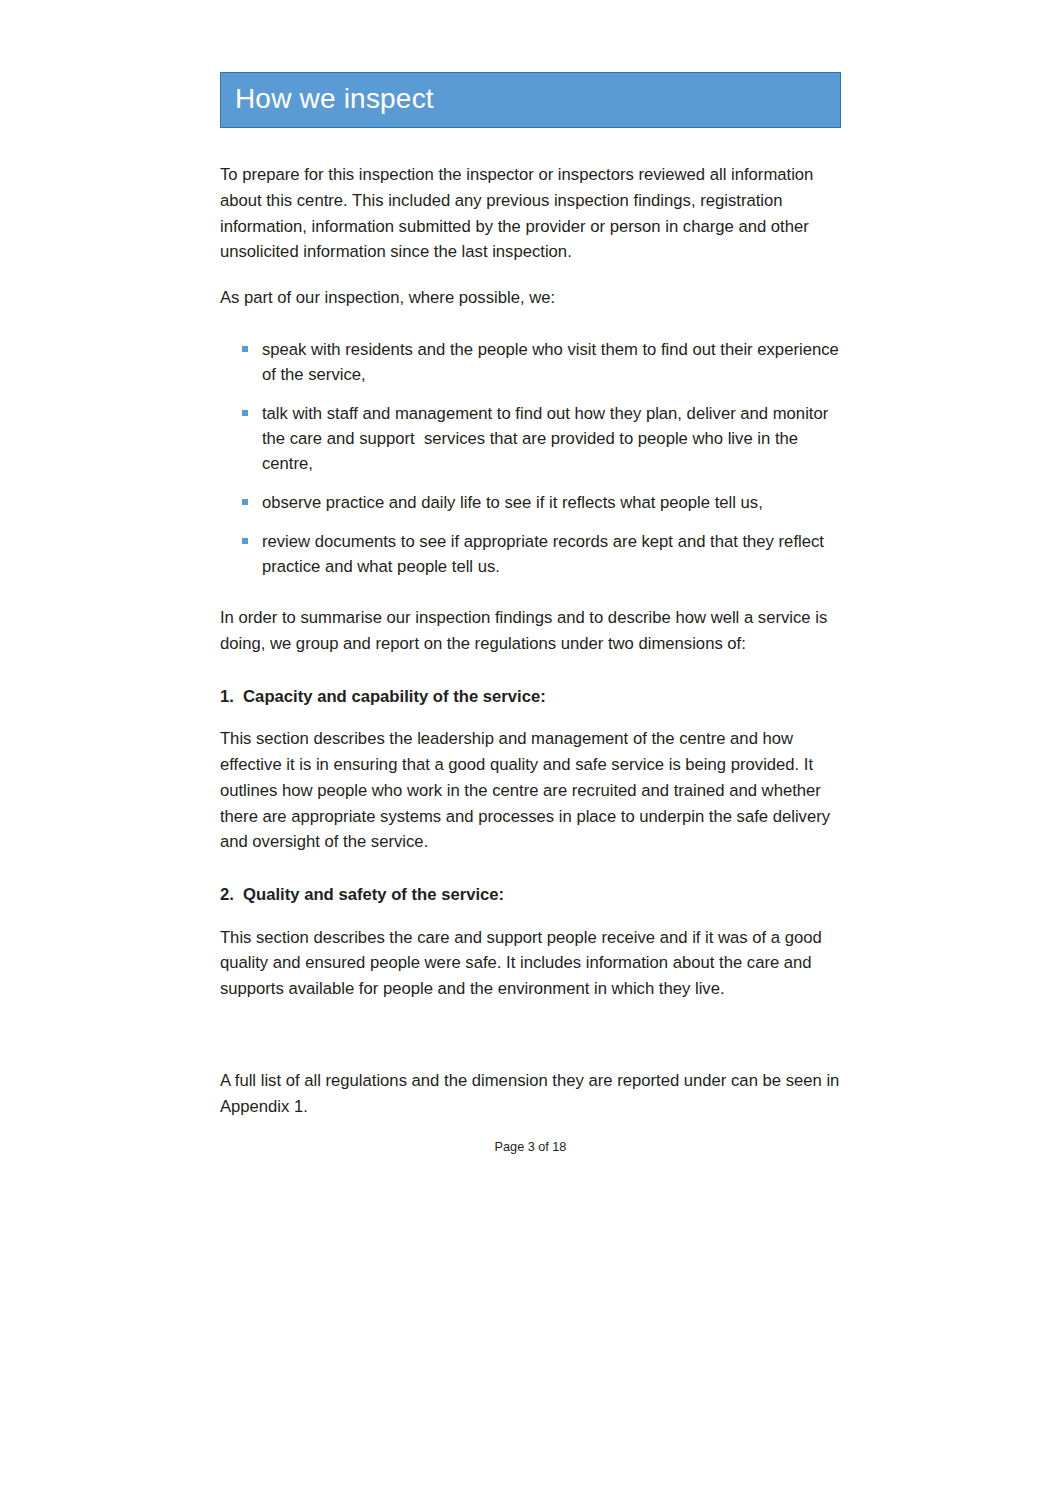How we inspect
To prepare for this inspection the inspector or inspectors reviewed all information about this centre. This included any previous inspection findings, registration information, information submitted by the provider or person in charge and other unsolicited information since the last inspection.
As part of our inspection, where possible, we:
speak with residents and the people who visit them to find out their experience of the service,
talk with staff and management to find out how they plan, deliver and monitor the care and support services that are provided to people who live in the centre,
observe practice and daily life to see if it reflects what people tell us,
review documents to see if appropriate records are kept and that they reflect practice and what people tell us.
In order to summarise our inspection findings and to describe how well a service is doing, we group and report on the regulations under two dimensions of:
1. Capacity and capability of the service:
This section describes the leadership and management of the centre and how effective it is in ensuring that a good quality and safe service is being provided. It outlines how people who work in the centre are recruited and trained and whether there are appropriate systems and processes in place to underpin the safe delivery and oversight of the service.
2. Quality and safety of the service:
This section describes the care and support people receive and if it was of a good quality and ensured people were safe. It includes information about the care and supports available for people and the environment in which they live.
A full list of all regulations and the dimension they are reported under can be seen in Appendix 1.
Page 3 of 18